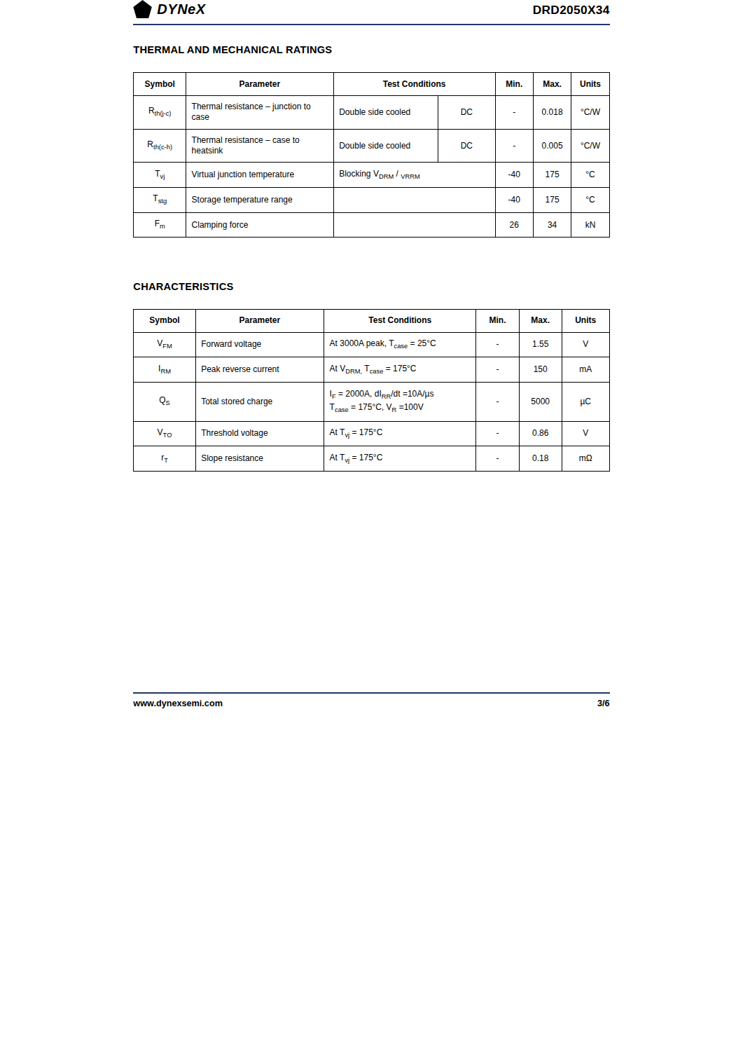DYNe X
DRD2050X34
THERMAL AND MECHANICAL RATINGS
| Symbol | Parameter | Test Conditions | Min. | Max. | Units |
| --- | --- | --- | --- | --- | --- |
| R th(j-c) | Thermal resistance – junction to case | Double side cooled | DC | - | 0.018 | °C/W |
| R th(c-h) | Thermal resistance – case to heatsink | Double side cooled | DC | - | 0.005 | °C/W |
| T vj | Virtual junction temperature | Blocking V DRM / VRRM | -40 | 175 | °C |
| T stg | Storage temperature range | | -40 | 175 | °C |
| F m | Clamping force | | 26 | 34 | kN |
CHARACTERISTICS
| Symbol | Parameter | Test Conditions | Min. | Max. | Units |
| --- | --- | --- | --- | --- | --- |
| V FM | Forward voltage | At 3000A peak, T case = 25°C | - | 1.55 | V |
| I RM | Peak reverse current | At V DRM, T case = 175°C | - | 150 | mA |
| Q S | Total stored charge | I F = 2000A, dI RR /dt =10A/µs T case = 175°C, V R =100V | - | 5000 | µC |
| V TO | Threshold voltage | At T vj = 175°C | - | 0.86 | V |
| r T | Slope resistance | At T vj = 175°C | - | 0.18 | mΩ |
www.dynexsemi.com 3/6